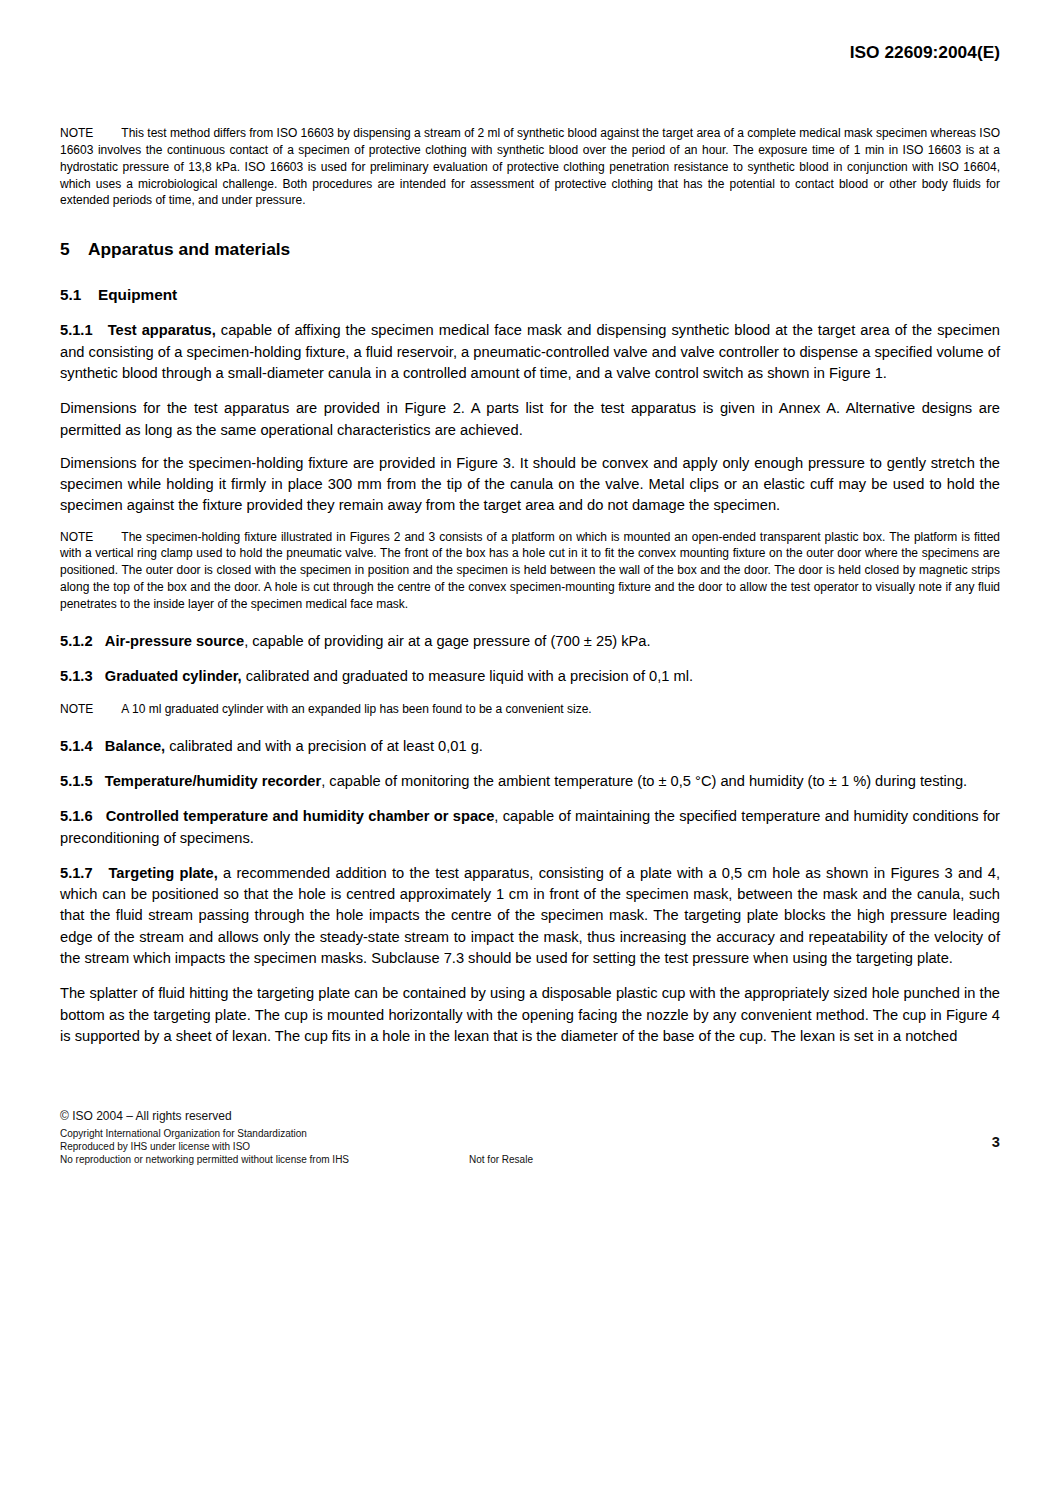ISO 22609:2004(E)
NOTEThis test method differs from ISO 16603 by dispensing a stream of 2 ml of synthetic blood against the target area of a complete medical mask specimen whereas ISO 16603 involves the continuous contact of a specimen of protective clothing with synthetic blood over the period of an hour. The exposure time of 1 min in ISO 16603 is at a hydrostatic pressure of 13,8 kPa. ISO 16603 is used for preliminary evaluation of protective clothing penetration resistance to synthetic blood in conjunction with ISO 16604, which uses a microbiological challenge. Both procedures are intended for assessment of protective clothing that has the potential to contact blood or other body fluids for extended periods of time, and under pressure.
5 Apparatus and materials
5.1 Equipment
5.1.1 Test apparatus, capable of affixing the specimen medical face mask and dispensing synthetic blood at the target area of the specimen and consisting of a specimen-holding fixture, a fluid reservoir, a pneumatic-controlled valve and valve controller to dispense a specified volume of synthetic blood through a small-diameter canula in a controlled amount of time, and a valve control switch as shown in Figure 1.
Dimensions for the test apparatus are provided in Figure 2. A parts list for the test apparatus is given in Annex A. Alternative designs are permitted as long as the same operational characteristics are achieved.
Dimensions for the specimen-holding fixture are provided in Figure 3. It should be convex and apply only enough pressure to gently stretch the specimen while holding it firmly in place 300 mm from the tip of the canula on the valve. Metal clips or an elastic cuff may be used to hold the specimen against the fixture provided they remain away from the target area and do not damage the specimen.
NOTEThe specimen-holding fixture illustrated in Figures 2 and 3 consists of a platform on which is mounted an open-ended transparent plastic box. The platform is fitted with a vertical ring clamp used to hold the pneumatic valve. The front of the box has a hole cut in it to fit the convex mounting fixture on the outer door where the specimens are positioned. The outer door is closed with the specimen in position and the specimen is held between the wall of the box and the door. The door is held closed by magnetic strips along the top of the box and the door. A hole is cut through the centre of the convex specimen-mounting fixture and the door to allow the test operator to visually note if any fluid penetrates to the inside layer of the specimen medical face mask.
5.1.2 Air-pressure source, capable of providing air at a gage pressure of (700 ± 25) kPa.
5.1.3 Graduated cylinder, calibrated and graduated to measure liquid with a precision of 0,1 ml.
NOTEA 10 ml graduated cylinder with an expanded lip has been found to be a convenient size.
5.1.4 Balance, calibrated and with a precision of at least 0,01 g.
5.1.5 Temperature/humidity recorder, capable of monitoring the ambient temperature (to ± 0,5 °C) and humidity (to ± 1 %) during testing.
5.1.6 Controlled temperature and humidity chamber or space, capable of maintaining the specified temperature and humidity conditions for preconditioning of specimens.
5.1.7 Targeting plate, a recommended addition to the test apparatus, consisting of a plate with a 0,5 cm hole as shown in Figures 3 and 4, which can be positioned so that the hole is centred approximately 1 cm in front of the specimen mask, between the mask and the canula, such that the fluid stream passing through the hole impacts the centre of the specimen mask. The targeting plate blocks the high pressure leading edge of the stream and allows only the steady-state stream to impact the mask, thus increasing the accuracy and repeatability of the velocity of the stream which impacts the specimen masks. Subclause 7.3 should be used for setting the test pressure when using the targeting plate.
The splatter of fluid hitting the targeting plate can be contained by using a disposable plastic cup with the appropriately sized hole punched in the bottom as the targeting plate. The cup is mounted horizontally with the opening facing the nozzle by any convenient method. The cup in Figure 4 is supported by a sheet of lexan. The cup fits in a hole in the lexan that is the diameter of the base of the cup. The lexan is set in a notched
© ISO 2004 – All rights reserved
Copyright International Organization for Standardization
Reproduced by IHS under license with ISO
No reproduction or networking permitted without license from IHSNot for Resale
3